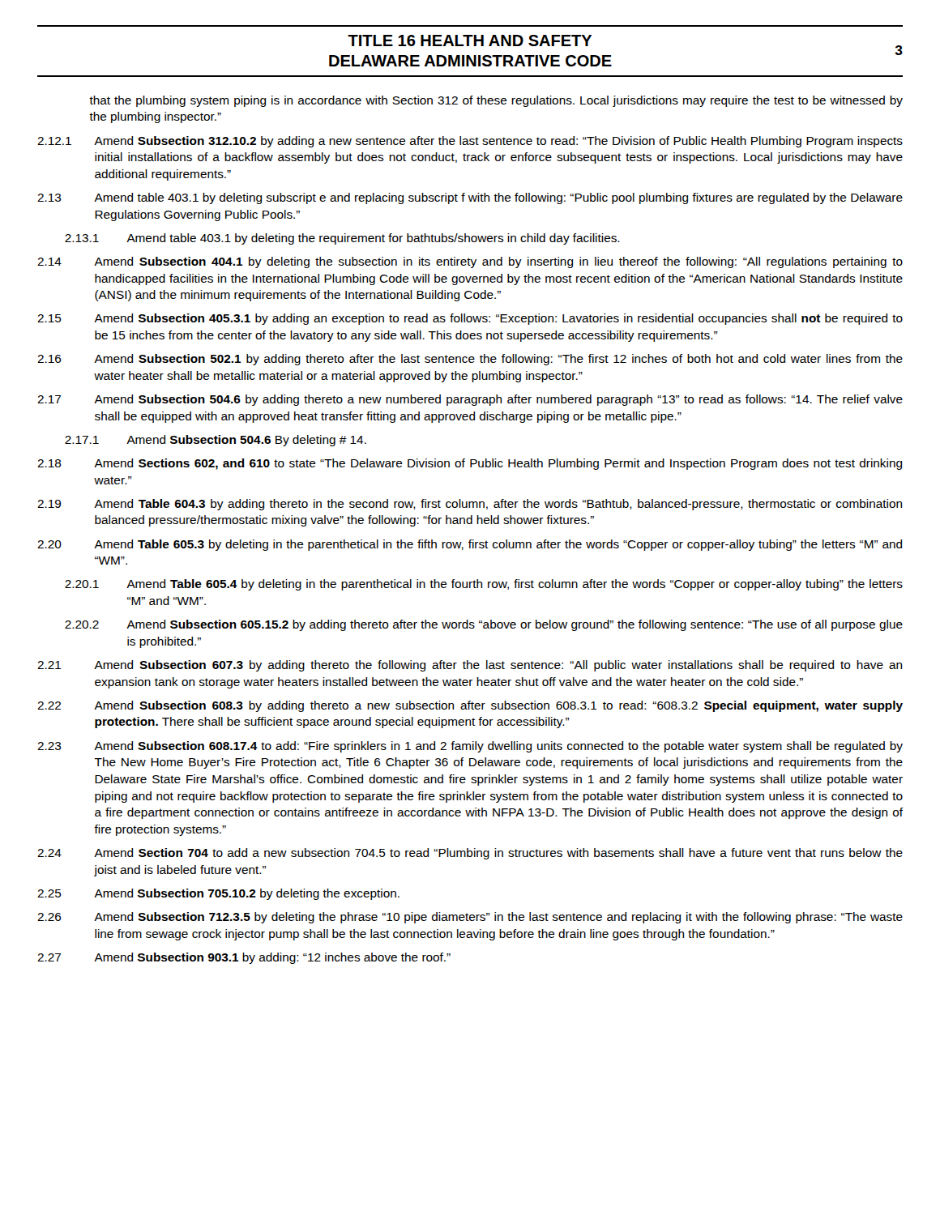TITLE 16 HEALTH AND SAFETY
DELAWARE ADMINISTRATIVE CODE
3
that the plumbing system piping is in accordance with Section 312 of these regulations. Local jurisdictions may require the test to be witnessed by the plumbing inspector.”
2.12.1 Amend Subsection 312.10.2 by adding a new sentence after the last sentence to read: “The Division of Public Health Plumbing Program inspects initial installations of a backflow assembly but does not conduct, track or enforce subsequent tests or inspections. Local jurisdictions may have additional requirements.”
2.13 Amend table 403.1 by deleting subscript e and replacing subscript f with the following: “Public pool plumbing fixtures are regulated by the Delaware Regulations Governing Public Pools.”
2.13.1 Amend table 403.1 by deleting the requirement for bathtubs/showers in child day facilities.
2.14 Amend Subsection 404.1 by deleting the subsection in its entirety and by inserting in lieu thereof the following: “All regulations pertaining to handicapped facilities in the International Plumbing Code will be governed by the most recent edition of the “American National Standards Institute (ANSI) and the minimum requirements of the International Building Code.”
2.15 Amend Subsection 405.3.1 by adding an exception to read as follows: “Exception: Lavatories in residential occupancies shall not be required to be 15 inches from the center of the lavatory to any side wall. This does not supersede accessibility requirements.”
2.16 Amend Subsection 502.1 by adding thereto after the last sentence the following: “The first 12 inches of both hot and cold water lines from the water heater shall be metallic material or a material approved by the plumbing inspector.”
2.17 Amend Subsection 504.6 by adding thereto a new numbered paragraph after numbered paragraph “13” to read as follows: “14. The relief valve shall be equipped with an approved heat transfer fitting and approved discharge piping or be metallic pipe.”
2.17.1 Amend Subsection 504.6 By deleting # 14.
2.18 Amend Sections 602, and 610 to state “The Delaware Division of Public Health Plumbing Permit and Inspection Program does not test drinking water.”
2.19 Amend Table 604.3 by adding thereto in the second row, first column, after the words “Bathtub, balanced-pressure, thermostatic or combination balanced pressure/thermostatic mixing valve” the following: “for hand held shower fixtures.”
2.20 Amend Table 605.3 by deleting in the parenthetical in the fifth row, first column after the words “Copper or copper-alloy tubing” the letters “M” and “WM”.
2.20.1 Amend Table 605.4 by deleting in the parenthetical in the fourth row, first column after the words “Copper or copper-alloy tubing” the letters “M” and “WM”.
2.20.2 Amend Subsection 605.15.2 by adding thereto after the words “above or below ground” the following sentence: “The use of all purpose glue is prohibited.”
2.21 Amend Subsection 607.3 by adding thereto the following after the last sentence: “All public water installations shall be required to have an expansion tank on storage water heaters installed between the water heater shut off valve and the water heater on the cold side.”
2.22 Amend Subsection 608.3 by adding thereto a new subsection after subsection 608.3.1 to read: “608.3.2 Special equipment, water supply protection. There shall be sufficient space around special equipment for accessibility.”
2.23 Amend Subsection 608.17.4 to add: “Fire sprinklers in 1 and 2 family dwelling units connected to the potable water system shall be regulated by The New Home Buyer’s Fire Protection act, Title 6 Chapter 36 of Delaware code, requirements of local jurisdictions and requirements from the Delaware State Fire Marshal’s office. Combined domestic and fire sprinkler systems in 1 and 2 family home systems shall utilize potable water piping and not require backflow protection to separate the fire sprinkler system from the potable water distribution system unless it is connected to a fire department connection or contains antifreeze in accordance with NFPA 13-D. The Division of Public Health does not approve the design of fire protection systems.”
2.24 Amend Section 704 to add a new subsection 704.5 to read “Plumbing in structures with basements shall have a future vent that runs below the joist and is labeled future vent.”
2.25 Amend Subsection 705.10.2 by deleting the exception.
2.26 Amend Subsection 712.3.5 by deleting the phrase “10 pipe diameters” in the last sentence and replacing it with the following phrase: “The waste line from sewage crock injector pump shall be the last connection leaving before the drain line goes through the foundation.”
2.27 Amend Subsection 903.1 by adding: “12 inches above the roof.”